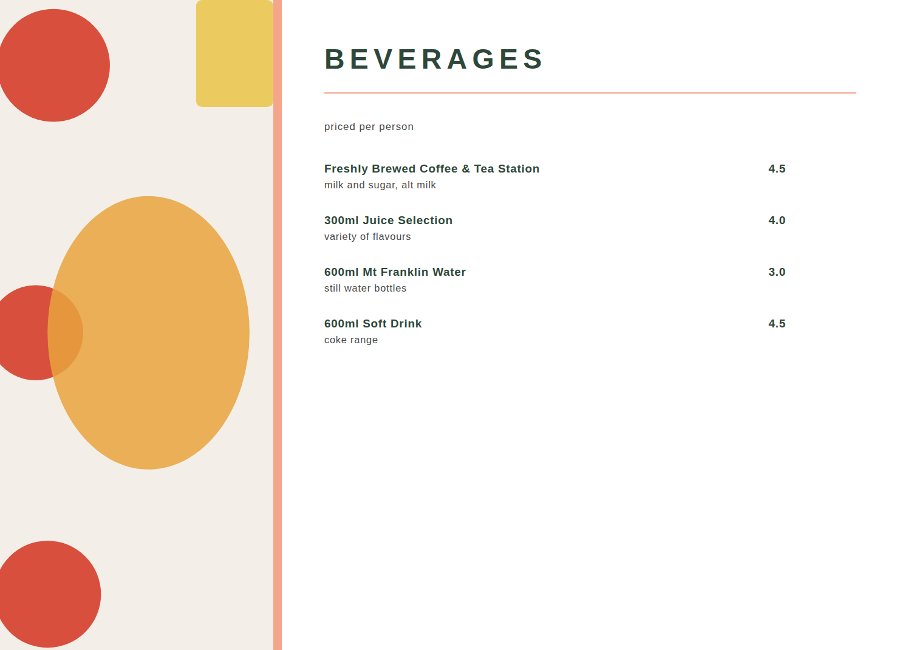Beverages
priced per person
Freshly Brewed Coffee & Tea Station 4.5
milk and sugar, alt milk
300ml Juice Selection 4.0
variety of flavours
600ml Mt Franklin Water 3.0
still water bottles
600ml Soft Drink 4.5
coke range